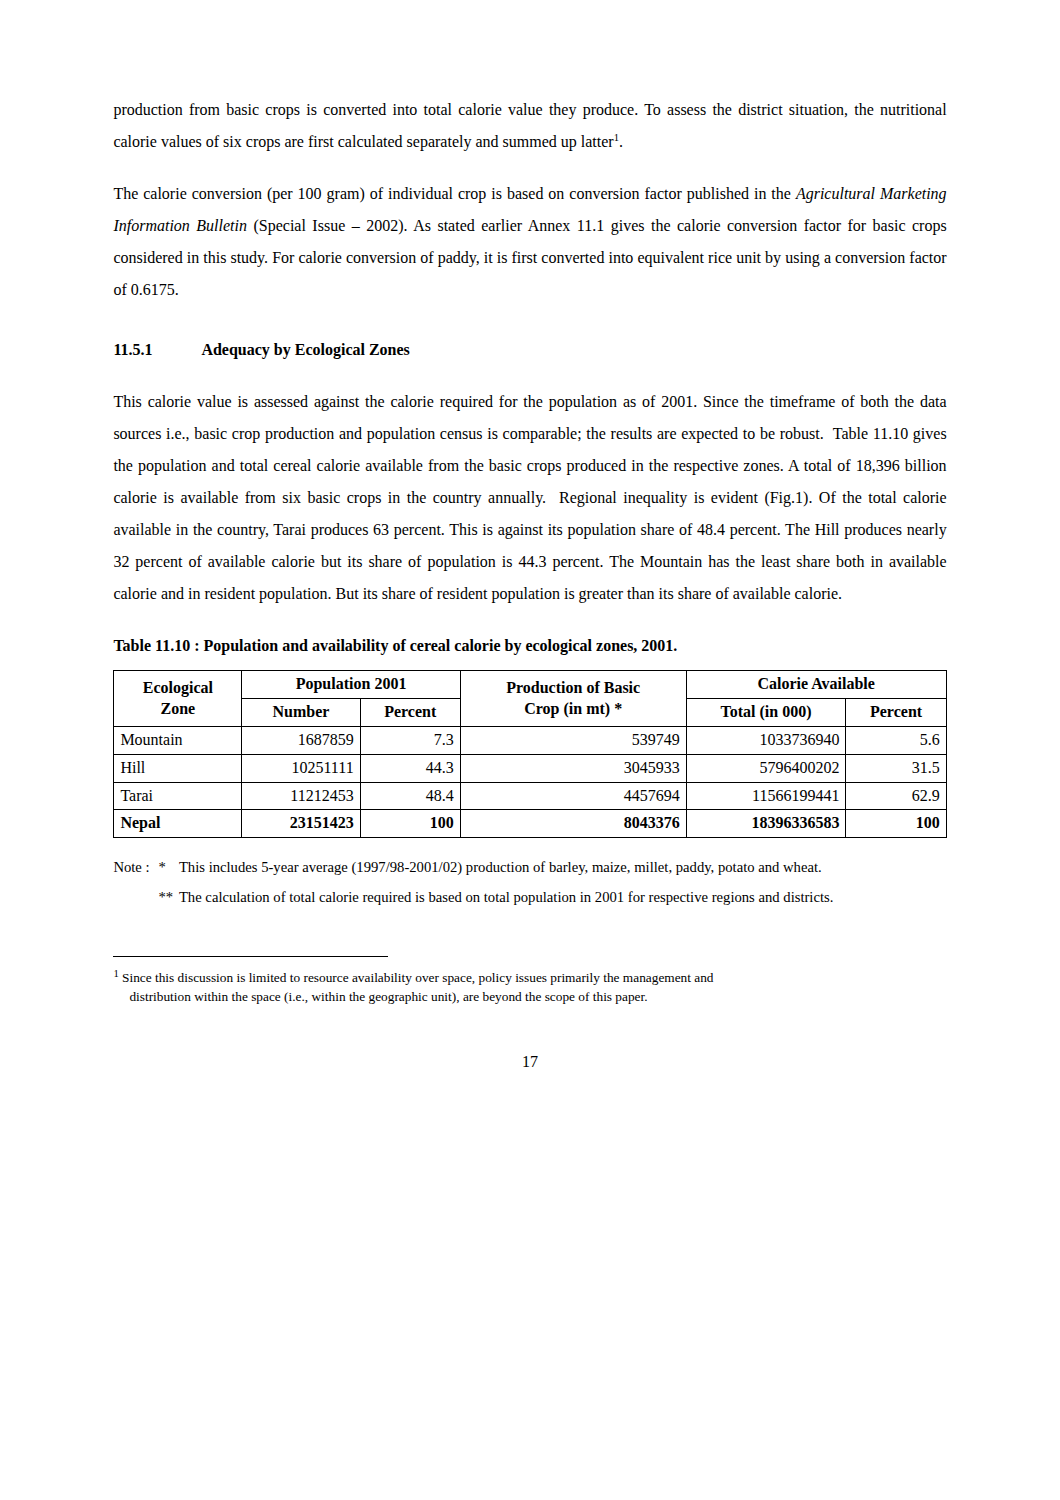production from basic crops is converted into total calorie value they produce. To assess the district situation, the nutritional calorie values of six crops are first calculated separately and summed up latter1.
The calorie conversion (per 100 gram) of individual crop is based on conversion factor published in the Agricultural Marketing Information Bulletin (Special Issue – 2002). As stated earlier Annex 11.1 gives the calorie conversion factor for basic crops considered in this study. For calorie conversion of paddy, it is first converted into equivalent rice unit by using a conversion factor of 0.6175.
11.5.1 Adequacy by Ecological Zones
This calorie value is assessed against the calorie required for the population as of 2001. Since the timeframe of both the data sources i.e., basic crop production and population census is comparable; the results are expected to be robust. Table 11.10 gives the population and total cereal calorie available from the basic crops produced in the respective zones. A total of 18,396 billion calorie is available from six basic crops in the country annually. Regional inequality is evident (Fig.1). Of the total calorie available in the country, Tarai produces 63 percent. This is against its population share of 48.4 percent. The Hill produces nearly 32 percent of available calorie but its share of population is 44.3 percent. The Mountain has the least share both in available calorie and in resident population. But its share of resident population is greater than its share of available calorie.
Table 11.10 : Population and availability of cereal calorie by ecological zones, 2001.
| Ecological Zone | Population 2001 | Production of Basic Crop (in mt) * | Calorie Available |
| --- | --- | --- | --- |
| Number | Percent | Total (in 000) | Percent |
| Mountain | 1687859 | 7.3 | 539749 | 1033736940 | 5.6 |
| Hill | 10251111 | 44.3 | 3045933 | 5796400202 | 31.5 |
| Tarai | 11212453 | 48.4 | 4457694 | 11566199441 | 62.9 |
| Nepal | 23151423 | 100 | 8043376 | 18396336583 | 100 |
| Note : | * | This includes 5-year average (1997/98-2001/02) production of barley, maize, millet, paddy, potato and wheat. |
| | ** | The calculation of total calorie required is based on total population in 2001 for respective regions and districts. |
1 Since this discussion is limited to resource availability over space, policy issues primarily the management and distribution within the space (i.e., within the geographic unit), are beyond the scope of this paper.
17